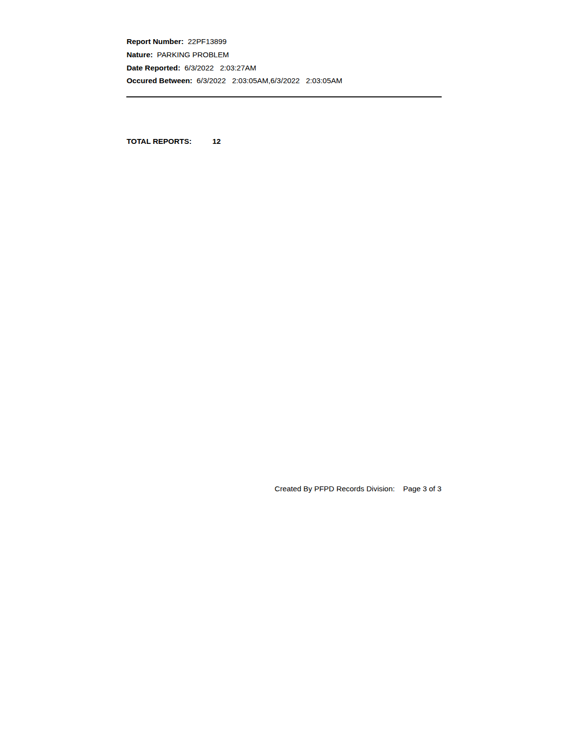Report Number: 22PF13899
Nature: PARKING PROBLEM
Date Reported: 6/3/2022 2:03:27AM
Occured Between: 6/3/2022 2:03:05AM,6/3/2022 2:03:05AM
TOTAL REPORTS: 12
Created By PFPD Records Division: Page 3 of 3